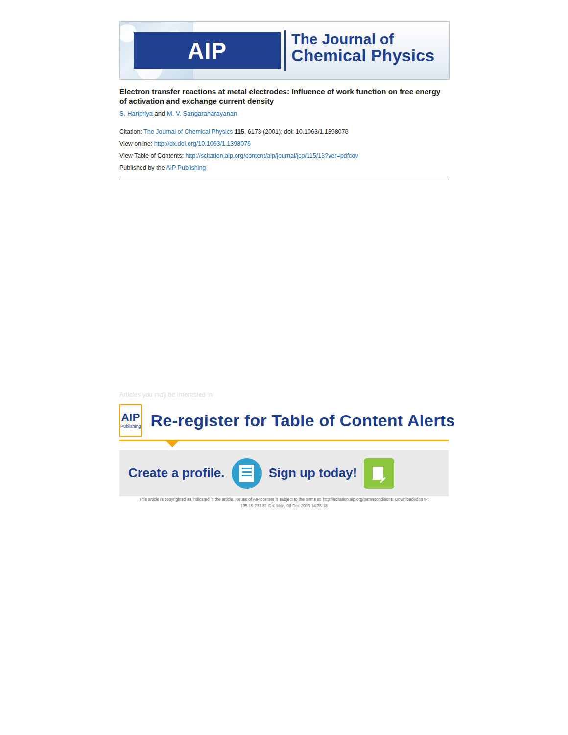AIP
The Journal of
Chemical Physics
Electron transfer reactions at metal electrodes: Influence of work function on free energy of activation and exchange current density
S. Haripriya and M. V. Sangaranarayanan
Citation: The Journal of Chemical Physics 115, 6173 (2001); doi: 10.1063/1.1398076
View online: http://dx.doi.org/10.1063/1.1398076
View Table of Contents: http://scitation.aip.org/content/aip/journal/jcp/115/13?ver=pdfcov
Published by the AIP Publishing
Articles you may be interested in
AIP
Publishing
Re-register for Table of Content Alerts
Create a profile.
Sign up today!
This article is copyrighted as indicated in the article. Reuse of AIP content is subject to the terms at: http://scitation.aip.org/termsconditions. Downloaded to IP:
195.19.233.81 On: Mon, 09 Dec 2013 14:35:18